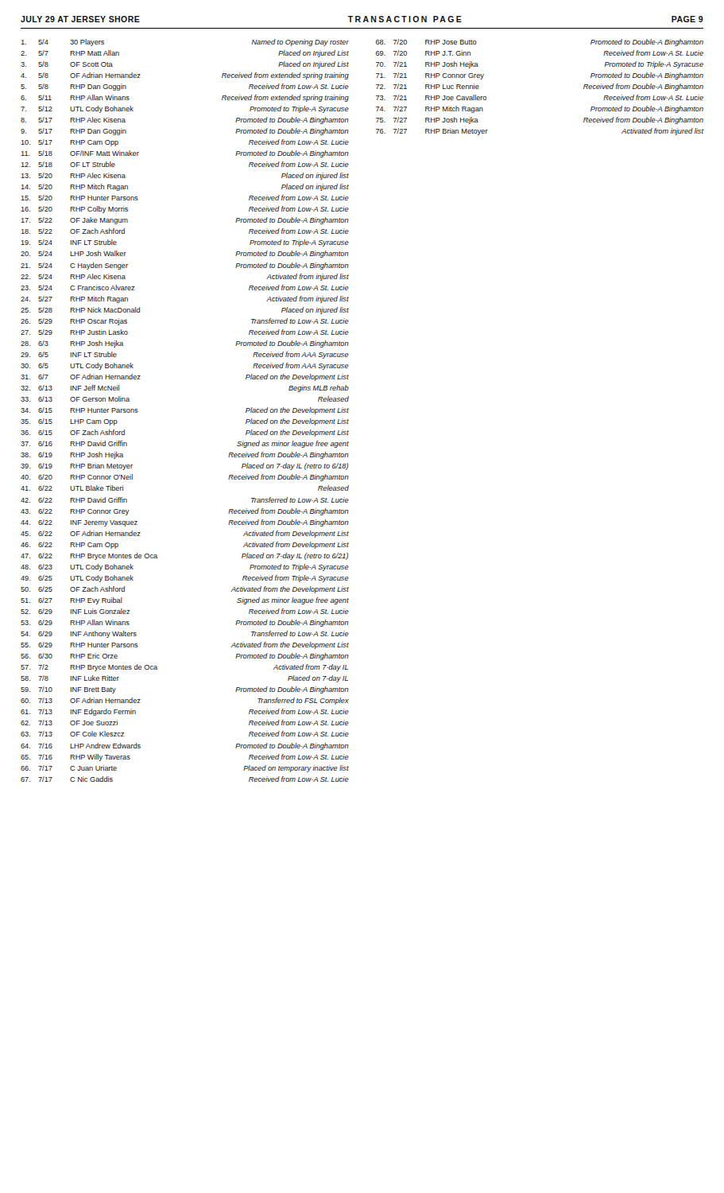July 29 at Jersey Shore Transaction Page Page 9
| 1. | 5/4 | 30 Players | Named to Opening Day roster |
| 2. | 5/7 | RHP Matt Allan | Placed on Injured List |
| 3. | 5/8 | OF Scott Ota | Placed on Injured List |
| 4. | 5/8 | OF Adrian Hernandez | Received from extended spring training |
| 5. | 5/8 | RHP Dan Goggin | Received from Low-A St. Lucie |
| 6. | 5/11 | RHP Allan Winans | Received from extended spring training |
| 7. | 5/12 | UTL Cody Bohanek | Promoted to Triple-A Syracuse |
| 8. | 5/17 | RHP Alec Kisena | Promoted to Double-A Binghamton |
| 9. | 5/17 | RHP Dan Goggin | Promoted to Double-A Binghamton |
| 10. | 5/17 | RHP Cam Opp | Received from Low-A St. Lucie |
| 11. | 5/18 | OF/INF Matt Winaker | Promoted to Double-A Binghamton |
| 12. | 5/18 | OF LT Struble | Received from Low-A St. Lucie |
| 13. | 5/20 | RHP Alec Kisena | Placed on injured list |
| 14. | 5/20 | RHP Mitch Ragan | Placed on injured list |
| 15. | 5/20 | RHP Hunter Parsons | Received from Low-A St. Lucie |
| 16. | 5/20 | RHP Colby Morris | Received from Low-A St. Lucie |
| 17. | 5/22 | OF Jake Mangum | Promoted to Double-A Binghamton |
| 18. | 5/22 | OF Zach Ashford | Received from Low-A St. Lucie |
| 19. | 5/24 | INF LT Struble | Promoted to Triple-A Syracuse |
| 20. | 5/24 | LHP Josh Walker | Promoted to Double-A Binghamton |
| 21. | 5/24 | C Hayden Senger | Promoted to Double-A Binghamton |
| 22. | 5/24 | RHP Alec Kisena | Activated from injured list |
| 23. | 5/24 | C Francisco Alvarez | Received from Low-A St. Lucie |
| 24. | 5/27 | RHP Mitch Ragan | Activated from injured list |
| 25. | 5/28 | RHP Nick MacDonald | Placed on injured list |
| 26. | 5/29 | RHP Oscar Rojas | Transferred to Low-A St. Lucie |
| 27. | 5/29 | RHP Justin Lasko | Received from Low-A St. Lucie |
| 28. | 6/3 | RHP Josh Hejka | Promoted to Double-A Binghamton |
| 29. | 6/5 | INF LT Struble | Received from AAA Syracuse |
| 30. | 6/5 | UTL Cody Bohanek | Received from AAA Syracuse |
| 31. | 6/7 | OF Adrian Hernandez | Placed on the Development List |
| 32. | 6/13 | INF Jeff McNeil | Begins MLB rehab |
| 33. | 6/13 | OF Gerson Molina | Released |
| 34. | 6/15 | RHP Hunter Parsons | Placed on the Development List |
| 35. | 6/15 | LHP Cam Opp | Placed on the Development List |
| 36. | 6/15 | OF Zach Ashford | Placed on the Development List |
| 37. | 6/16 | RHP David Griffin | Signed as minor league free agent |
| 38. | 6/19 | RHP Josh Hejka | Received from Double-A Binghamton |
| 39. | 6/19 | RHP Brian Metoyer | Placed on 7-day IL (retro to 6/18) |
| 40. | 6/20 | RHP Connor O'Neil | Received from Double-A Binghamton |
| 41. | 6/22 | UTL Blake Tiberi | Released |
| 42. | 6/22 | RHP David Griffin | Transferred to Low-A St. Lucie |
| 43. | 6/22 | RHP Connor Grey | Received from Double-A Binghamton |
| 44. | 6/22 | INF Jeremy Vasquez | Received from Double-A Binghamton |
| 45. | 6/22 | OF Adrian Hernandez | Activated from Development List |
| 46. | 6/22 | RHP Cam Opp | Activated from Development List |
| 47. | 6/22 | RHP Bryce Montes de Oca | Placed on 7-day IL (retro to 6/21) |
| 48. | 6/23 | UTL Cody Bohanek | Promoted to Triple-A Syracuse |
| 49. | 6/25 | UTL Cody Bohanek | Received from Triple-A Syracuse |
| 50. | 6/25 | OF Zach Ashford | Activated from the Development List |
| 51. | 6/27 | RHP Evy Ruibal | Signed as minor league free agent |
| 52. | 6/29 | INF Luis Gonzalez | Received from Low-A St. Lucie |
| 53. | 6/29 | RHP Allan Winans | Promoted to Double-A Binghamton |
| 54. | 6/29 | INF Anthony Walters | Transferred to Low-A St. Lucie |
| 55. | 6/29 | RHP Hunter Parsons | Activated from the Development List |
| 56. | 6/30 | RHP Eric Orze | Promoted to Double-A Binghamton |
| 57. | 7/2 | RHP Bryce Montes de Oca | Activated from 7-day IL |
| 58. | 7/8 | INF Luke Ritter | Placed on 7-day IL |
| 59. | 7/10 | INF Brett Baty | Promoted to Double-A Binghamton |
| 60. | 7/13 | OF Adrian Hernandez | Transferred to FSL Complex |
| 61. | 7/13 | INF Edgardo Fermin | Received from Low-A St. Lucie |
| 62. | 7/13 | OF Joe Suozzi | Received from Low-A St. Lucie |
| 63. | 7/13 | OF Cole Kleszcz | Received from Low-A St. Lucie |
| 64. | 7/16 | LHP Andrew Edwards | Promoted to Double-A Binghamton |
| 65. | 7/16 | RHP Willy Taveras | Received from Low-A St. Lucie |
| 66. | 7/17 | C Juan Uriarte | Placed on temporary inactive list |
| 67. | 7/17 | C Nic Gaddis | Received from Low-A St. Lucie |
| 68. | 7/20 | RHP Jose Butto | Promoted to Double-A Binghamton |
| 69. | 7/20 | RHP J.T. Ginn | Received from Low-A St. Lucie |
| 70. | 7/21 | RHP Josh Hejka | Promoted to Triple-A Syracuse |
| 71. | 7/21 | RHP Connor Grey | Promoted to Double-A Binghamton |
| 72. | 7/21 | RHP Luc Rennie | Received from Double-A Binghamton |
| 73. | 7/21 | RHP Joe Cavallero | Received from Low-A St. Lucie |
| 74. | 7/27 | RHP Mitch Ragan | Promoted to Double-A Binghamton |
| 75. | 7/27 | RHP Josh Hejka | Received from Double-A Binghamton |
| 76. | 7/27 | RHP Brian Metoyer | Activated from injured list |